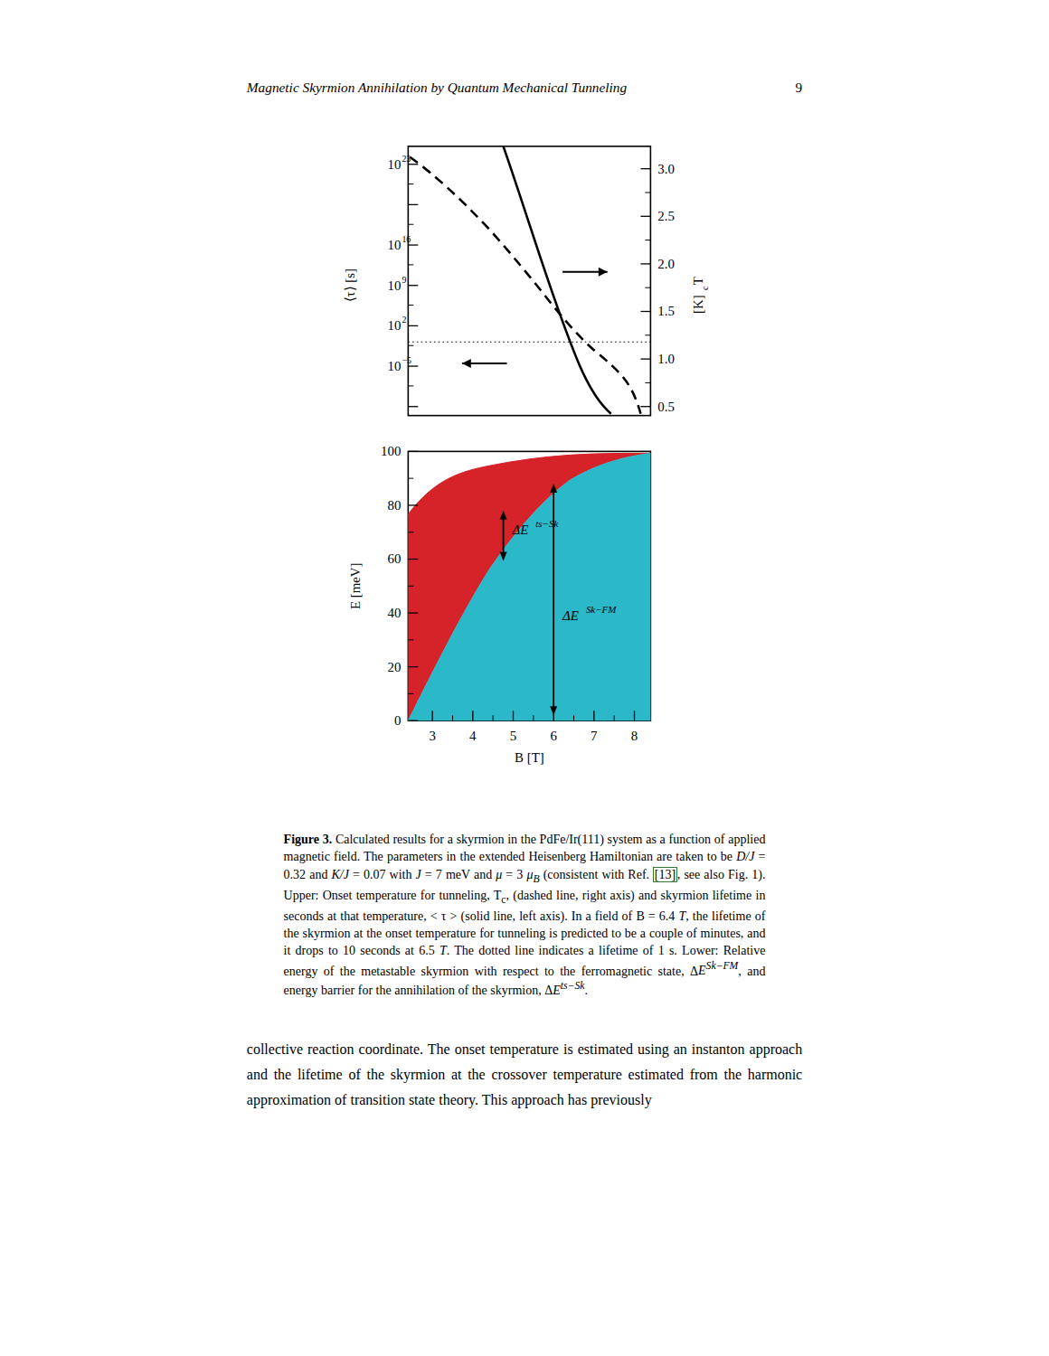Magnetic Skyrmion Annihilation by Quantum Mechanical Tunneling 9
10 23 10 16 10 9 10 2 10 −5 ⟨τ⟩ [s] 3.0 2.5 2.0 1.5 1.0 0.5 T c [K] 0 20 40 60 80 100 E [meV] 3 4 5 6 7 8 B [T] ΔE ts−Sk ΔE Sk−FM
Figure 3. Calculated results for a skyrmion in the PdFe/Ir(111) system as a function of applied magnetic field. The parameters in the extended Heisenberg Hamiltonian are taken to be D/J = 0.32 and K/J = 0.07 with J = 7 meV and μ = 3 μB (consistent with Ref. [13], see also Fig. 1). Upper: Onset temperature for tunneling, Tc, (dashed line, right axis) and skyrmion lifetime in seconds at that temperature, < τ > (solid line, left axis). In a field of B = 6.4 T, the lifetime of the skyrmion at the onset temperature for tunneling is predicted to be a couple of minutes, and it drops to 10 seconds at 6.5 T. The dotted line indicates a lifetime of 1 s. Lower: Relative energy of the metastable skyrmion with respect to the ferromagnetic state, ΔESk−FM, and energy barrier for the annihilation of the skyrmion, ΔEts−Sk.
collective reaction coordinate. The onset temperature is estimated using an instanton approach and the lifetime of the skyrmion at the crossover temperature estimated from the harmonic approximation of transition state theory. This approach has previously